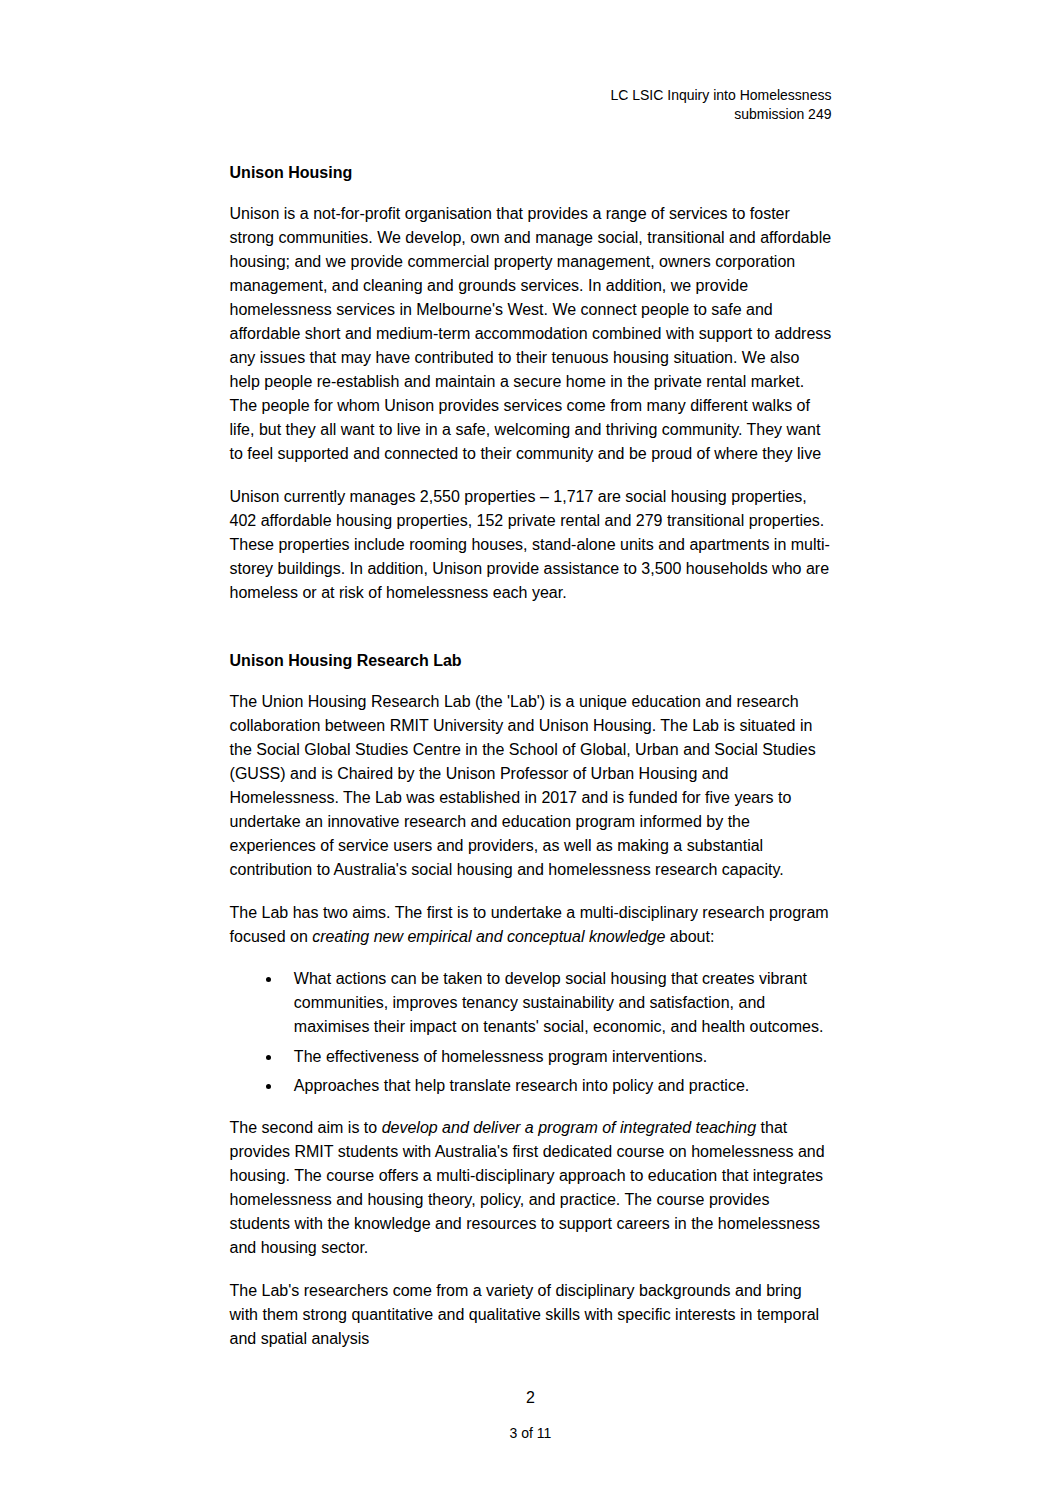LC LSIC Inquiry into Homelessness
submission 249
Unison Housing
Unison is a not-for-profit organisation that provides a range of services to foster strong communities. We develop, own and manage social, transitional and affordable housing; and we provide commercial property management, owners corporation management, and cleaning and grounds services. In addition, we provide homelessness services in Melbourne's West. We connect people to safe and affordable short and medium-term accommodation combined with support to address any issues that may have contributed to their tenuous housing situation. We also help people re-establish and maintain a secure home in the private rental market. The people for whom Unison provides services come from many different walks of life, but they all want to live in a safe, welcoming and thriving community. They want to feel supported and connected to their community and be proud of where they live
Unison currently manages 2,550 properties – 1,717 are social housing properties, 402 affordable housing properties, 152 private rental and 279 transitional properties. These properties include rooming houses, stand-alone units and apartments in multi-storey buildings. In addition, Unison provide assistance to 3,500 households who are homeless or at risk of homelessness each year.
Unison Housing Research Lab
The Union Housing Research Lab (the 'Lab') is a unique education and research collaboration between RMIT University and Unison Housing. The Lab is situated in the Social Global Studies Centre in the School of Global, Urban and Social Studies (GUSS) and is Chaired by the Unison Professor of Urban Housing and Homelessness. The Lab was established in 2017 and is funded for five years to undertake an innovative research and education program informed by the experiences of service users and providers, as well as making a substantial contribution to Australia's social housing and homelessness research capacity.
The Lab has two aims. The first is to undertake a multi-disciplinary research program focused on creating new empirical and conceptual knowledge about:
What actions can be taken to develop social housing that creates vibrant communities, improves tenancy sustainability and satisfaction, and maximises their impact on tenants' social, economic, and health outcomes.
The effectiveness of homelessness program interventions.
Approaches that help translate research into policy and practice.
The second aim is to develop and deliver a program of integrated teaching that provides RMIT students with Australia's first dedicated course on homelessness and housing. The course offers a multi-disciplinary approach to education that integrates homelessness and housing theory, policy, and practice. The course provides students with the knowledge and resources to support careers in the homelessness and housing sector.
The Lab's researchers come from a variety of disciplinary backgrounds and bring with them strong quantitative and qualitative skills with specific interests in temporal and spatial analysis
2
3 of 11